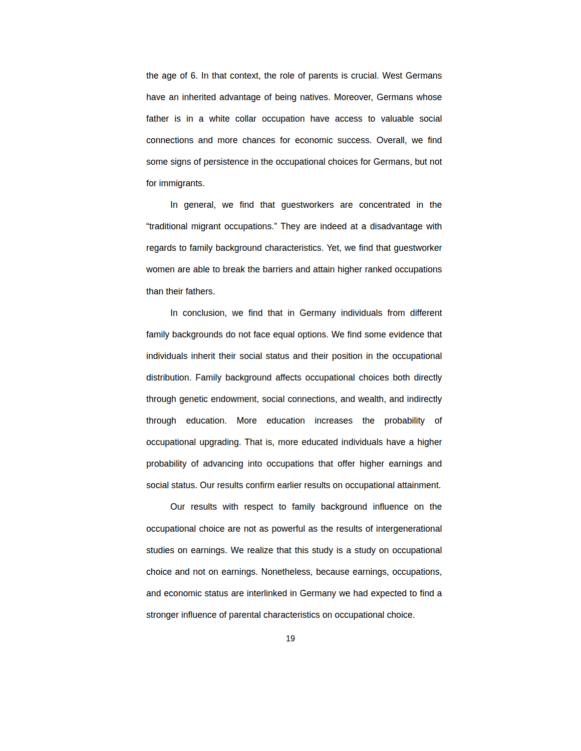the age of 6. In that context, the role of parents is crucial. West Germans have an inherited advantage of being natives. Moreover, Germans whose father is in a white collar occupation have access to valuable social connections and more chances for economic success. Overall, we find some signs of persistence in the occupational choices for Germans, but not for immigrants.
In general, we find that guestworkers are concentrated in the “traditional migrant occupations.” They are indeed at a disadvantage with regards to family background characteristics. Yet, we find that guestworker women are able to break the barriers and attain higher ranked occupations than their fathers.
In conclusion, we find that in Germany individuals from different family backgrounds do not face equal options. We find some evidence that individuals inherit their social status and their position in the occupational distribution. Family background affects occupational choices both directly through genetic endowment, social connections, and wealth, and indirectly through education. More education increases the probability of occupational upgrading. That is, more educated individuals have a higher probability of advancing into occupations that offer higher earnings and social status. Our results confirm earlier results on occupational attainment.
Our results with respect to family background influence on the occupational choice are not as powerful as the results of intergenerational studies on earnings. We realize that this study is a study on occupational choice and not on earnings. Nonetheless, because earnings, occupations, and economic status are interlinked in Germany we had expected to find a stronger influence of parental characteristics on occupational choice.
19